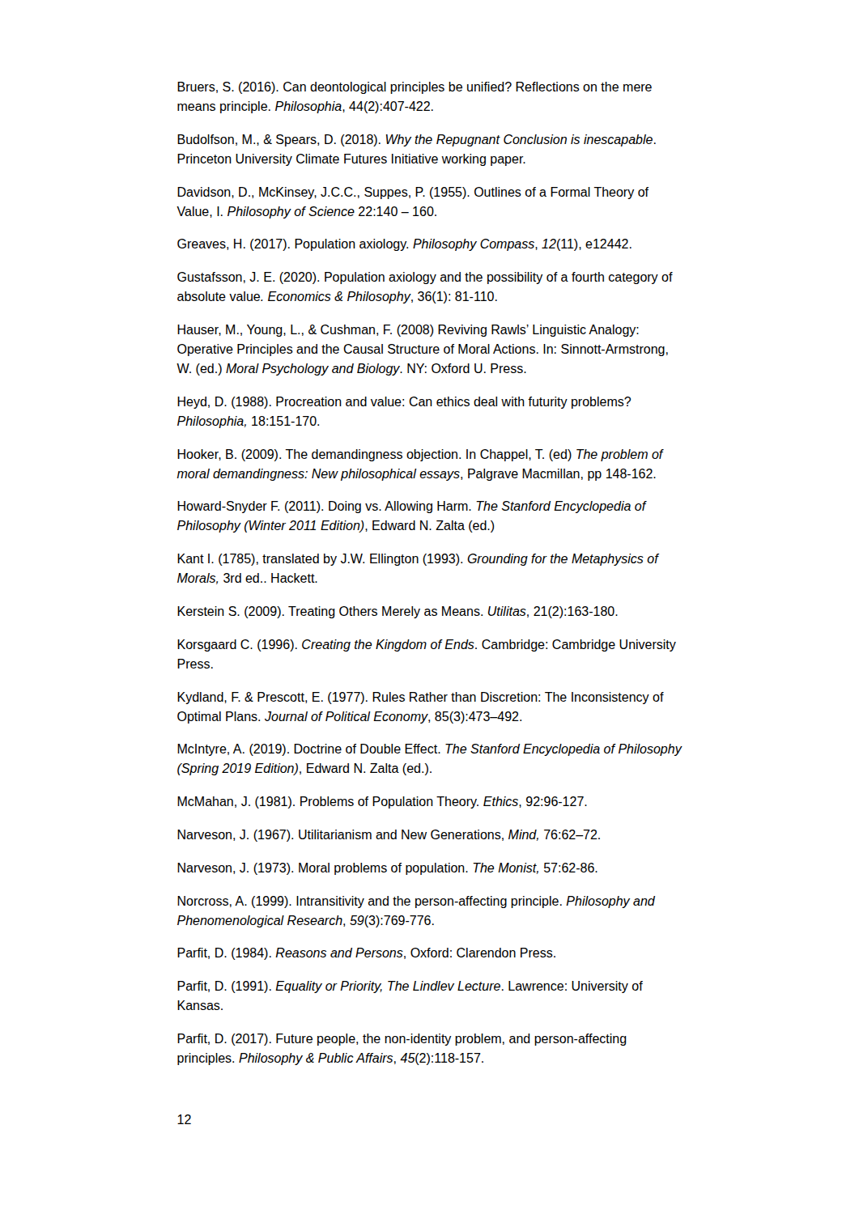Bruers, S. (2016). Can deontological principles be unified? Reflections on the mere means principle. Philosophia, 44(2):407-422.
Budolfson, M., & Spears, D. (2018). Why the Repugnant Conclusion is inescapable. Princeton University Climate Futures Initiative working paper.
Davidson, D., McKinsey, J.C.C., Suppes, P. (1955). Outlines of a Formal Theory of Value, I. Philosophy of Science 22:140 – 160.
Greaves, H. (2017). Population axiology. Philosophy Compass, 12(11), e12442.
Gustafsson, J. E. (2020). Population axiology and the possibility of a fourth category of absolute value. Economics & Philosophy, 36(1): 81-110.
Hauser, M., Young, L., & Cushman, F. (2008) Reviving Rawls’ Linguistic Analogy: Operative Principles and the Causal Structure of Moral Actions. In: Sinnott-Armstrong, W. (ed.) Moral Psychology and Biology. NY: Oxford U. Press.
Heyd, D. (1988). Procreation and value: Can ethics deal with futurity problems? Philosophia, 18:151-170.
Hooker, B. (2009). The demandingness objection. In Chappel, T. (ed) The problem of moral demandingness: New philosophical essays, Palgrave Macmillan, pp 148-162.
Howard-Snyder F. (2011). Doing vs. Allowing Harm. The Stanford Encyclopedia of Philosophy (Winter 2011 Edition), Edward N. Zalta (ed.)
Kant I. (1785), translated by J.W. Ellington (1993). Grounding for the Metaphysics of Morals, 3rd ed.. Hackett.
Kerstein S. (2009). Treating Others Merely as Means. Utilitas, 21(2):163-180.
Korsgaard C. (1996). Creating the Kingdom of Ends. Cambridge: Cambridge University Press.
Kydland, F. & Prescott, E. (1977). Rules Rather than Discretion: The Inconsistency of Optimal Plans. Journal of Political Economy, 85(3):473–492.
McIntyre, A. (2019). Doctrine of Double Effect. The Stanford Encyclopedia of Philosophy (Spring 2019 Edition), Edward N. Zalta (ed.).
McMahan, J. (1981). Problems of Population Theory. Ethics, 92:96-127.
Narveson, J. (1967). Utilitarianism and New Generations, Mind, 76:62–72.
Narveson, J. (1973). Moral problems of population. The Monist, 57:62-86.
Norcross, A. (1999). Intransitivity and the person-affecting principle. Philosophy and Phenomenological Research, 59(3):769-776.
Parfit, D. (1984). Reasons and Persons, Oxford: Clarendon Press.
Parfit, D. (1991). Equality or Priority, The Lindlev Lecture. Lawrence: University of Kansas.
Parfit, D. (2017). Future people, the non-identity problem, and person-affecting principles. Philosophy & Public Affairs, 45(2):118-157.
12